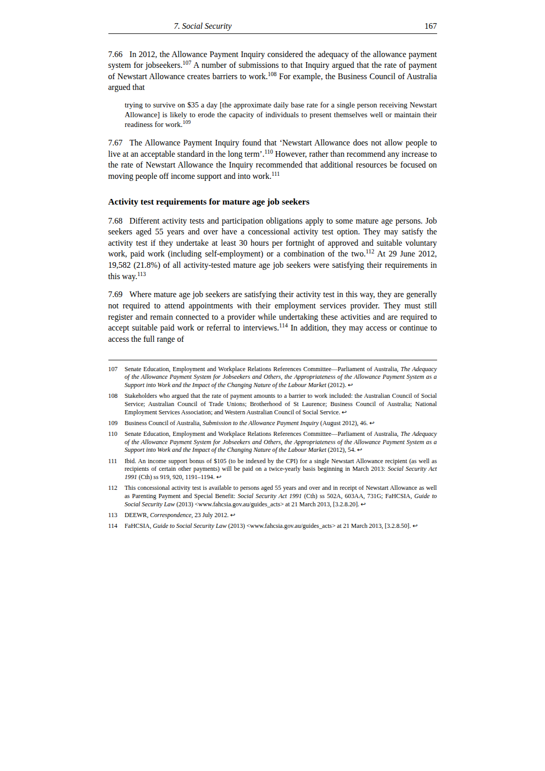7. Social Security 167
7.66 In 2012, the Allowance Payment Inquiry considered the adequacy of the allowance payment system for jobseekers.107 A number of submissions to that Inquiry argued that the rate of payment of Newstart Allowance creates barriers to work.108 For example, the Business Council of Australia argued that
trying to survive on $35 a day [the approximate daily base rate for a single person receiving Newstart Allowance] is likely to erode the capacity of individuals to present themselves well or maintain their readiness for work.109
7.67 The Allowance Payment Inquiry found that ‘Newstart Allowance does not allow people to live at an acceptable standard in the long term’.110 However, rather than recommend any increase to the rate of Newstart Allowance the Inquiry recommended that additional resources be focused on moving people off income support and into work.111
Activity test requirements for mature age job seekers
7.68 Different activity tests and participation obligations apply to some mature age persons. Job seekers aged 55 years and over have a concessional activity test option. They may satisfy the activity test if they undertake at least 30 hours per fortnight of approved and suitable voluntary work, paid work (including self-employment) or a combination of the two.112 At 29 June 2012, 19,582 (21.8%) of all activity-tested mature age job seekers were satisfying their requirements in this way.113
7.69 Where mature age job seekers are satisfying their activity test in this way, they are generally not required to attend appointments with their employment services provider. They must still register and remain connected to a provider while undertaking these activities and are required to accept suitable paid work or referral to interviews.114 In addition, they may access or continue to access the full range of
107 Senate Education, Employment and Workplace Relations References Committee—Parliament of Australia, The Adequacy of the Allowance Payment System for Jobseekers and Others, the Appropriateness of the Allowance Payment System as a Support into Work and the Impact of the Changing Nature of the Labour Market (2012). ↩
108 Stakeholders who argued that the rate of payment amounts to a barrier to work included: the Australian Council of Social Service; Australian Council of Trade Unions; Brotherhood of St Laurence; Business Council of Australia; National Employment Services Association; and Western Australian Council of Social Service. ↩
109 Business Council of Australia, Submission to the Allowance Payment Inquiry (August 2012), 46. ↩
110 Senate Education, Employment and Workplace Relations References Committee—Parliament of Australia, The Adequacy of the Allowance Payment System for Jobseekers and Others, the Appropriateness of the Allowance Payment System as a Support into Work and the Impact of the Changing Nature of the Labour Market (2012), 54. ↩
111 Ibid. An income support bonus of $105 (to be indexed by the CPI) for a single Newstart Allowance recipient (as well as recipients of certain other payments) will be paid on a twice-yearly basis beginning in March 2013: Social Security Act 1991 (Cth) ss 919, 920, 1191–1194. ↩
112 This concessional activity test is available to persons aged 55 years and over and in receipt of Newstart Allowance as well as Parenting Payment and Special Benefit: Social Security Act 1991 (Cth) ss 502A, 603AA, 731G; FaHCSIA, Guide to Social Security Law (2013) <www.fahcsia.gov.au/guides_acts> at 21 March 2013, [3.2.8.20]. ↩
113 DEEWR, Correspondence, 23 July 2012. ↩
114 FaHCSIA, Guide to Social Security Law (2013) <www.fahcsia.gov.au/guides_acts> at 21 March 2013, [3.2.8.50]. ↩